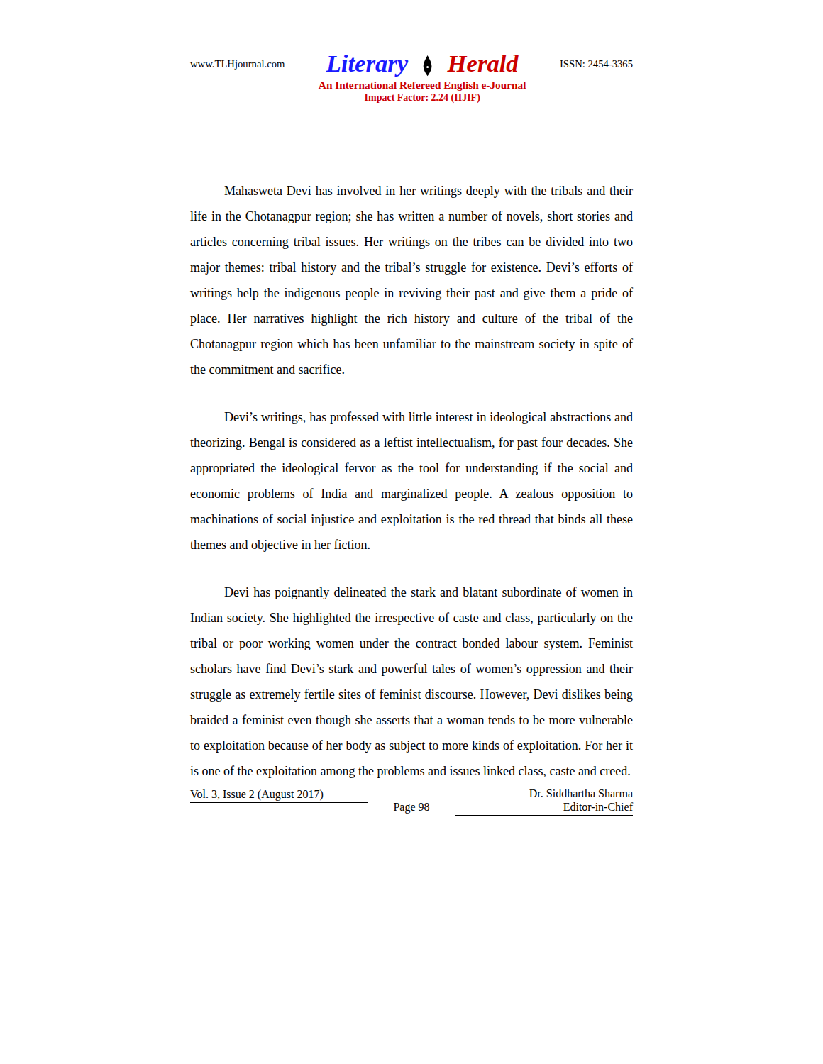www.TLHjournal.com
Literary Herald
An International Refereed English e-Journal
Impact Factor: 2.24 (IIJIF)
ISSN: 2454-3365
Mahasweta Devi has involved in her writings deeply with the tribals and their life in the Chotanagpur region; she has written a number of novels, short stories and articles concerning tribal issues. Her writings on the tribes can be divided into two major themes: tribal history and the tribal’s struggle for existence. Devi’s efforts of writings help the indigenous people in reviving their past and give them a pride of place. Her narratives highlight the rich history and culture of the tribal of the Chotanagpur region which has been unfamiliar to the mainstream society in spite of the commitment and sacrifice.
Devi’s writings, has professed with little interest in ideological abstractions and theorizing. Bengal is considered as a leftist intellectualism, for past four decades. She appropriated the ideological fervor as the tool for understanding if the social and economic problems of India and marginalized people. A zealous opposition to machinations of social injustice and exploitation is the red thread that binds all these themes and objective in her fiction.
Devi has poignantly delineated the stark and blatant subordinate of women in Indian society. She highlighted the irrespective of caste and class, particularly on the tribal or poor working women under the contract bonded labour system. Feminist scholars have find Devi’s stark and powerful tales of women’s oppression and their struggle as extremely fertile sites of feminist discourse. However, Devi dislikes being braided a feminist even though she asserts that a woman tends to be more vulnerable to exploitation because of her body as subject to more kinds of exploitation. For her it is one of the exploitation among the problems and issues linked class, caste and creed.
Vol. 3, Issue 2 (August 2017)
Dr. Siddhartha Sharma
Page 98
Editor-in-Chief